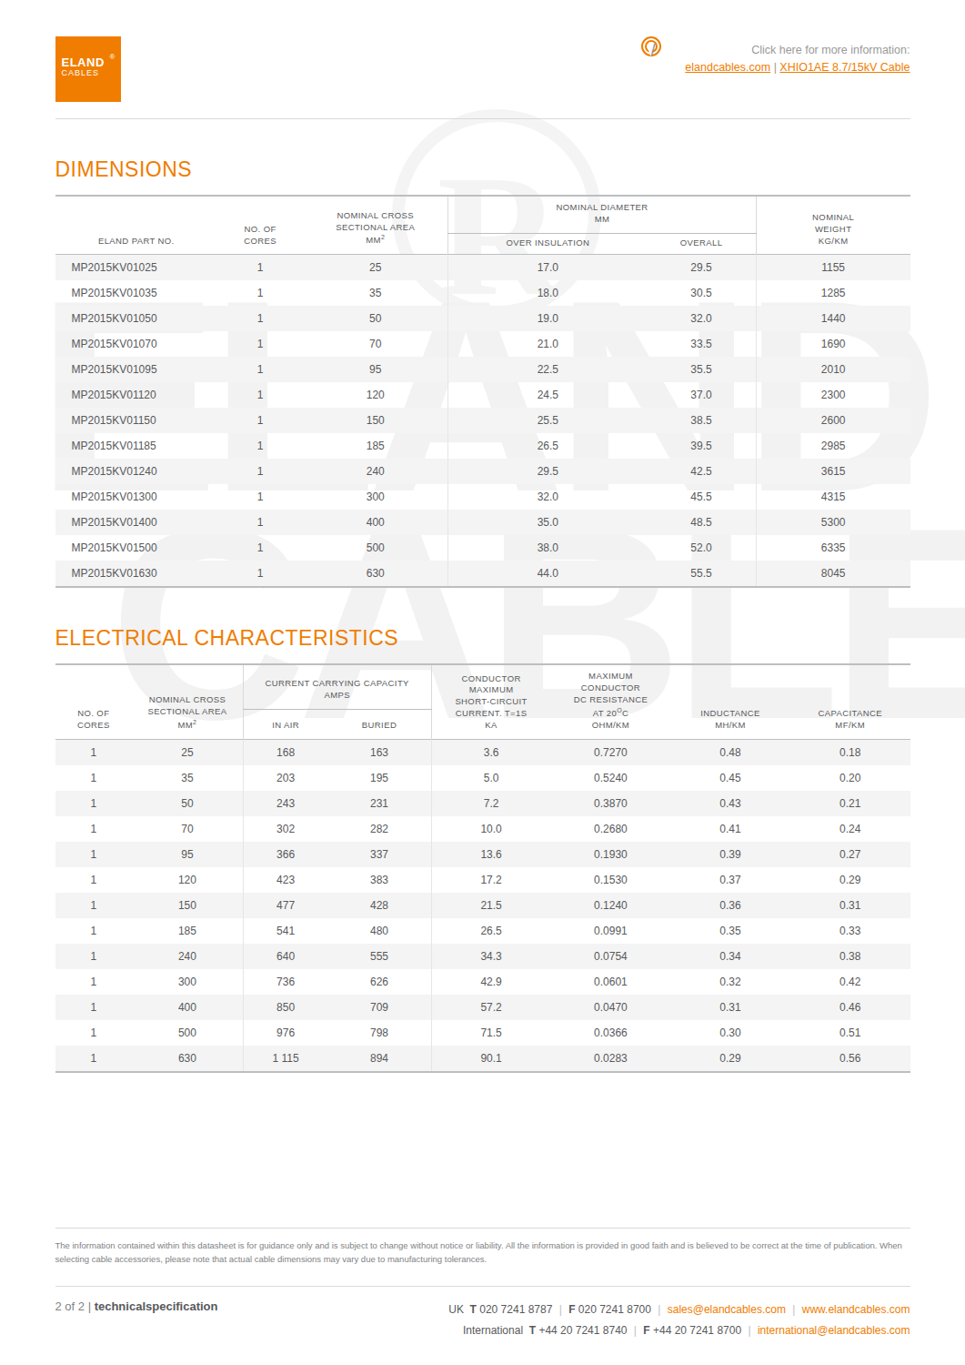R
ELAND
CABLES
® ELANDCABLES
Click here for more information:
elandcables.com | XHIO1AE 8.7/15kV Cable
DIMENSIONS
| ELAND PART NO. | NO. OF CORES | NOMINAL CROSS SECTIONAL AREA mm 2 | NOMINAL DIAMETER mm | NOMINAL WEIGHT kg/km |
| --- | --- | --- | --- | --- |
| Over Insulation | Overall |
| MP2015KV01025 | 1 | 25 | 17.0 | 29.5 | 1155 |
| MP2015KV01035 | 1 | 35 | 18.0 | 30.5 | 1285 |
| MP2015KV01050 | 1 | 50 | 19.0 | 32.0 | 1440 |
| MP2015KV01070 | 1 | 70 | 21.0 | 33.5 | 1690 |
| MP2015KV01095 | 1 | 95 | 22.5 | 35.5 | 2010 |
| MP2015KV01120 | 1 | 120 | 24.5 | 37.0 | 2300 |
| MP2015KV01150 | 1 | 150 | 25.5 | 38.5 | 2600 |
| MP2015KV01185 | 1 | 185 | 26.5 | 39.5 | 2985 |
| MP2015KV01240 | 1 | 240 | 29.5 | 42.5 | 3615 |
| MP2015KV01300 | 1 | 300 | 32.0 | 45.5 | 4315 |
| MP2015KV01400 | 1 | 400 | 35.0 | 48.5 | 5300 |
| MP2015KV01500 | 1 | 500 | 38.0 | 52.0 | 6335 |
| MP2015KV01630 | 1 | 630 | 44.0 | 55.5 | 8045 |
ELECTRICAL CHARACTERISTICS
| NO. OF CORES | NOMINAL CROSS SECTIONAL AREA mm 2 | CURRENT CARRYING CAPACITY Amps | CONDUCTOR MAXIMUM SHORT-CIRCUIT CURRENT. T=1S kA | MAXIMUM CONDUCTOR DC RESISTANCE AT 20 o C ohm/km | INDUCTANCE mH/km | CAPACITANCE µF/km |
| --- | --- | --- | --- | --- | --- | --- |
| In air | Buried |
| 1 | 25 | 168 | 163 | 3.6 | 0.7270 | 0.48 | 0.18 |
| 1 | 35 | 203 | 195 | 5.0 | 0.5240 | 0.45 | 0.20 |
| 1 | 50 | 243 | 231 | 7.2 | 0.3870 | 0.43 | 0.21 |
| 1 | 70 | 302 | 282 | 10.0 | 0.2680 | 0.41 | 0.24 |
| 1 | 95 | 366 | 337 | 13.6 | 0.1930 | 0.39 | 0.27 |
| 1 | 120 | 423 | 383 | 17.2 | 0.1530 | 0.37 | 0.29 |
| 1 | 150 | 477 | 428 | 21.5 | 0.1240 | 0.36 | 0.31 |
| 1 | 185 | 541 | 480 | 26.5 | 0.0991 | 0.35 | 0.33 |
| 1 | 240 | 640 | 555 | 34.3 | 0.0754 | 0.34 | 0.38 |
| 1 | 300 | 736 | 626 | 42.9 | 0.0601 | 0.32 | 0.42 |
| 1 | 400 | 850 | 709 | 57.2 | 0.0470 | 0.31 | 0.46 |
| 1 | 500 | 976 | 798 | 71.5 | 0.0366 | 0.30 | 0.51 |
| 1 | 630 | 1 115 | 894 | 90.1 | 0.0283 | 0.29 | 0.56 |
The information contained within this datasheet is for guidance only and is subject to change without notice or liability. All the information is provided in good faith and is believed to be correct at the time of publication. When selecting cable accessories, please note that actual cable dimensions may vary due to manufacturing tolerances.
2 of 2 | technicalspecification
UK T 020 7241 8787 | F 020 7241 8700 | sales@elandcables.com | www.elandcables.com
International T +44 20 7241 8740 | F +44 20 7241 8700 | international@elandcables.com